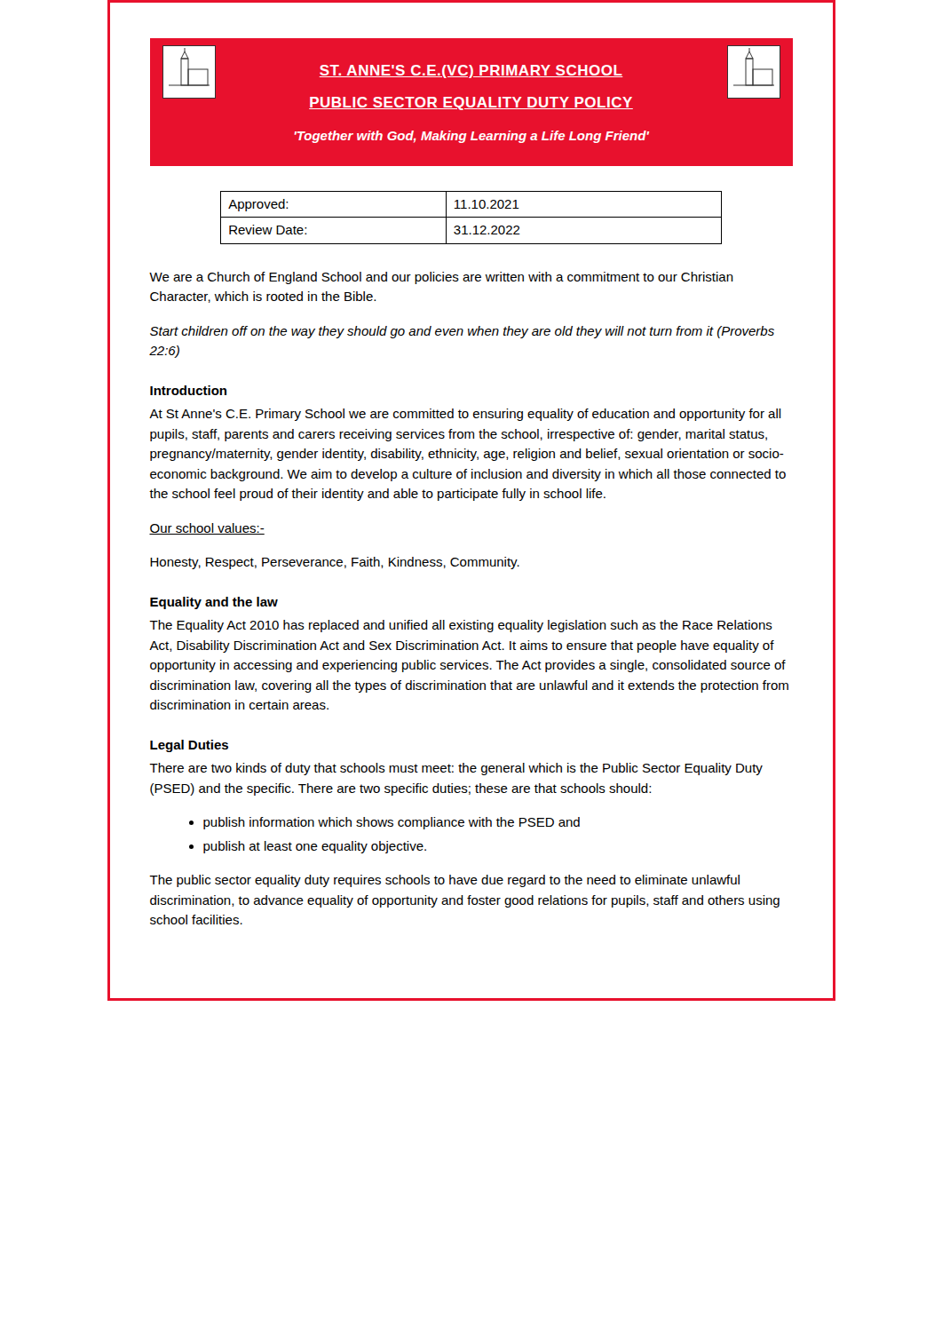ST. ANNE'S C.E.(VC) PRIMARY SCHOOL
PUBLIC SECTOR EQUALITY DUTY POLICY
'Together with God, Making Learning a Life Long Friend'
| Approved: | 11.10.2021 |
| Review Date: | 31.12.2022 |
We are a Church of England School and our policies are written with a commitment to our Christian Character, which is rooted in the Bible.
Start children off on the way they should go and even when they are old they will not turn from it (Proverbs 22:6)
Introduction
At St Anne's C.E. Primary School we are committed to ensuring equality of education and opportunity for all pupils, staff, parents and carers receiving services from the school, irrespective of: gender, marital status, pregnancy/maternity, gender identity, disability, ethnicity, age, religion and belief, sexual orientation or socio-economic background. We aim to develop a culture of inclusion and diversity in which all those connected to the school feel proud of their identity and able to participate fully in school life.
Our school values:-
Honesty, Respect, Perseverance, Faith, Kindness, Community.
Equality and the law
The Equality Act 2010 has replaced and unified all existing equality legislation such as the Race Relations Act, Disability Discrimination Act and Sex Discrimination Act. It aims to ensure that people have equality of opportunity in accessing and experiencing public services. The Act provides a single, consolidated source of discrimination law, covering all the types of discrimination that are unlawful and it extends the protection from discrimination in certain areas.
Legal Duties
There are two kinds of duty that schools must meet: the general which is the Public Sector Equality Duty (PSED) and the specific. There are two specific duties; these are that schools should:
publish information which shows compliance with the PSED and
publish at least one equality objective.
The public sector equality duty requires schools to have due regard to the need to eliminate unlawful discrimination, to advance equality of opportunity and foster good relations for pupils, staff and others using school facilities.